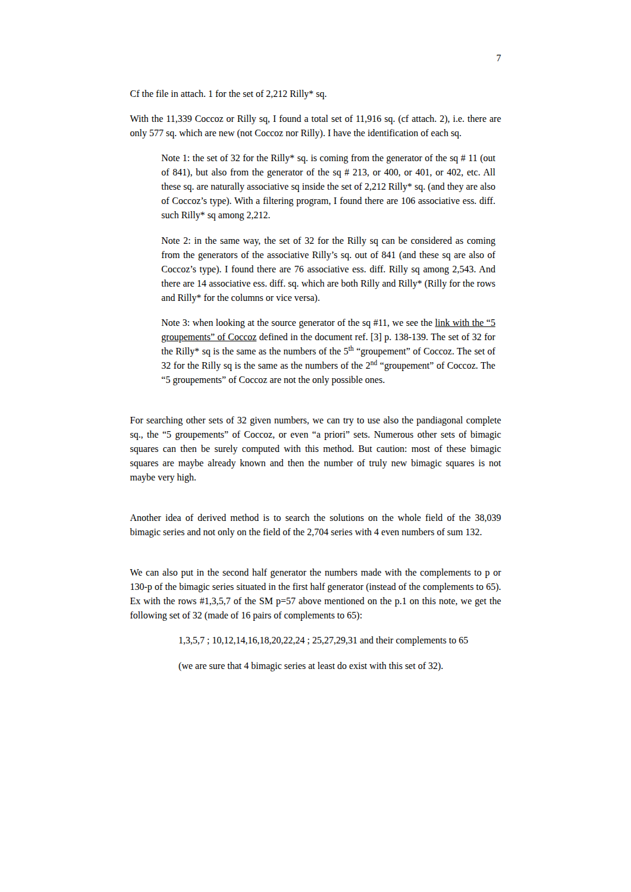7
Cf the file in attach. 1 for the set of 2,212 Rilly* sq.
With the 11,339 Coccoz or Rilly sq, I found a total set of 11,916 sq. (cf attach. 2), i.e. there are only 577 sq. which are new (not Coccoz nor Rilly). I have the identification of each sq.
Note 1: the set of 32 for the Rilly* sq. is coming from the generator of the sq # 11 (out of 841), but also from the generator of the sq # 213, or 400, or 401, or 402, etc. All these sq. are naturally associative sq inside the set of 2,212 Rilly* sq. (and they are also of Coccoz’s type). With a filtering program, I found there are 106 associative ess. diff. such Rilly* sq among 2,212.
Note 2: in the same way, the set of 32 for the Rilly sq can be considered as coming from the generators of the associative Rilly’s sq. out of 841 (and these sq are also of Coccoz’s type). I found there are 76 associative ess. diff. Rilly sq among 2,543. And there are 14 associative ess. diff. sq. which are both Rilly and Rilly* (Rilly for the rows and Rilly* for the columns or vice versa).
Note 3: when looking at the source generator of the sq #11, we see the link with the “5 groupements” of Coccoz defined in the document ref. [3] p. 138-139. The set of 32 for the Rilly* sq is the same as the numbers of the 5th “groupement” of Coccoz. The set of 32 for the Rilly sq is the same as the numbers of the 2nd “groupement” of Coccoz. The “5 groupements” of Coccoz are not the only possible ones.
For searching other sets of 32 given numbers, we can try to use also the pandiagonal complete sq., the “5 groupements” of Coccoz, or even “a priori” sets. Numerous other sets of bimagic squares can then be surely computed with this method. But caution: most of these bimagic squares are maybe already known and then the number of truly new bimagic squares is not maybe very high.
Another idea of derived method is to search the solutions on the whole field of the 38,039 bimagic series and not only on the field of the 2,704 series with 4 even numbers of sum 132.
We can also put in the second half generator the numbers made with the complements to p or 130-p of the bimagic series situated in the first half generator (instead of the complements to 65). Ex with the rows #1,3,5,7 of the SM p=57 above mentioned on the p.1 on this note, we get the following set of 32 (made of 16 pairs of complements to 65):
1,3,5,7 ; 10,12,14,16,18,20,22,24 ; 25,27,29,31 and their complements to 65
(we are sure that 4 bimagic series at least do exist with this set of 32).